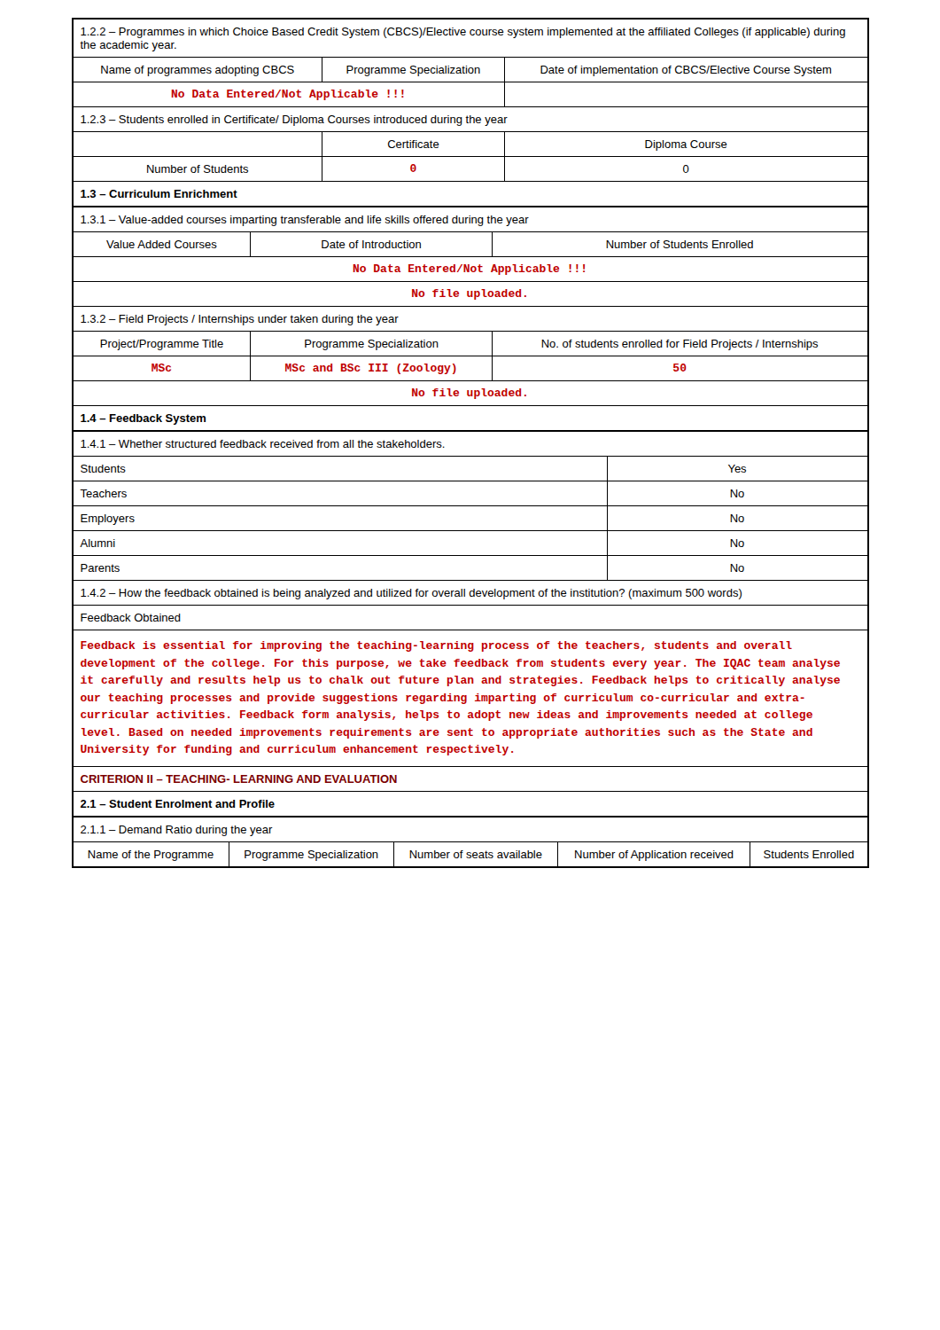| 1.2.2 – Programmes in which Choice Based Credit System (CBCS)/Elective course system implemented at the affiliated Colleges (if applicable) during the academic year. |
| Name of programmes adopting CBCS | Programme Specialization | Date of implementation of CBCS/Elective Course System |
| No Data Entered/Not Applicable !!! | |
| 1.2.3 – Students enrolled in Certificate/ Diploma Courses introduced during the year |
| | Certificate | Diploma Course |
| Number of Students | 0 | 0 |
1.3 – Curriculum Enrichment
| 1.3.1 – Value-added courses imparting transferable and life skills offered during the year |
| Value Added Courses | Date of Introduction | Number of Students Enrolled |
| No Data Entered/Not Applicable !!! |
| No file uploaded. |
| 1.3.2 – Field Projects / Internships under taken during the year |
| Project/Programme Title | Programme Specialization | No. of students enrolled for Field Projects / Internships |
| MSc | MSc and BSc III (Zoology) | 50 |
| No file uploaded. |
1.4 – Feedback System
| 1.4.1 – Whether structured feedback received from all the stakeholders. |
| Students | Yes |
| Teachers | No |
| Employers | No |
| Alumni | No |
| Parents | No |
| 1.4.2 – How the feedback obtained is being analyzed and utilized for overall development of the institution? (maximum 500 words) |
| Feedback Obtained |
| Feedback is essential for improving the teaching-learning process of the teachers, students and overall development of the college. For this purpose, we take feedback from students every year. The IQAC team analyse it carefully and results help us to chalk out future plan and strategies. Feedback helps to critically analyse our teaching processes and provide suggestions regarding imparting of curriculum co-curricular and extra-curricular activities. Feedback form analysis, helps to adopt new ideas and improvements needed at college level. Based on needed improvements requirements are sent to appropriate authorities such as the State and University for funding and curriculum enhancement respectively. |
CRITERION II – TEACHING- LEARNING AND EVALUATION
2.1 – Student Enrolment and Profile
| 2.1.1 – Demand Ratio during the year |
| Name of the Programme | Programme Specialization | Number of seats available | Number of Application received | Students Enrolled |